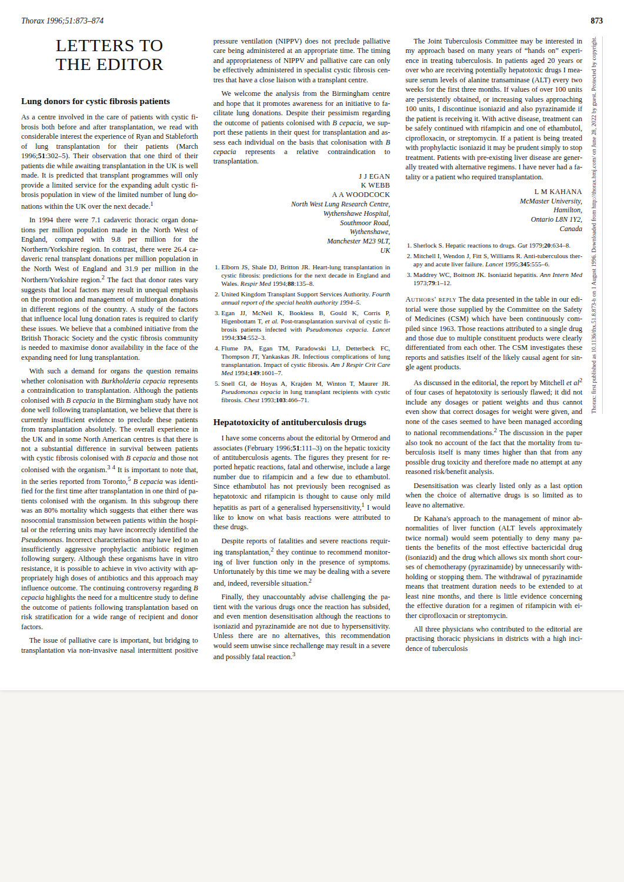Thorax 1996;51:873–874 873
Thorax: first published as 10.1136/thx.51.8.873-b on 1 August 1996. Downloaded from http://thorax.bmj.com/ on June 28, 2022 by guest. Protected by copyright.
LETTERS TO
THE EDITOR
Lung donors for cystic fibrosis patients
As a centre involved in the care of patients with cystic fibrosis both before and after transplantation, we read with considerable interest the experience of Ryan and Stableforth of lung transplantation for their patients (March 1996;51:302–5). Their observation that one third of their patients die while awaiting transplantation in the UK is well made. It is predicted that transplant programmes will only provide a limited service for the expanding adult cystic fibrosis population in view of the limited number of lung donations within the UK over the next decade.1
In 1994 there were 7.1 cadaveric thoracic organ donations per million population made in the North West of England, compared with 9.8 per million for the Northern/Yorkshire region. In contrast, there were 26.4 cadaveric renal transplant donations per million population in the North West of England and 31.9 per million in the Northern/Yorkshire region.2 The fact that donor rates vary suggests that local factors may result in unequal emphasis on the promotion and management of multiorgan donations in different regions of the country. A study of the factors that influence local lung donation rates is required to clarify these issues. We believe that a combined initiative from the British Thoracic Society and the cystic fibrosis community is needed to maximise donor availability in the face of the expanding need for lung transplantation.
With such a demand for organs the question remains whether colonisation with Burkholderia cepacia represents a contraindication to transplantation. Although the patients colonised with B cepacia in the Birmingham study have not done well following transplantation, we believe that there is currently insufficient evidence to preclude these patients from transplantation absolutely. The overall experience in the UK and in some North American centres is that there is not a substantial difference in survival between patients with cystic fibrosis colonised with B cepacia and those not colonised with the organism.3 4 It is important to note that, in the series reported from Toronto,5 B cepacia was identified for the first time after transplantation in one third of patients colonised with the organism. In this subgroup there was an 80% mortality which suggests that either there was nosocomial transmission between patients within the hospital or the referring units may have incorrectly identified the Pseudomonas. Incorrect characterisation may have led to an insufficiently aggressive prophylactic antibiotic regimen following surgery. Although these organisms have in vitro resistance, it is possible to achieve in vivo activity with appropriately high doses of antibiotics and this approach may influence outcome. The continuing controversy regarding B cepacia highlights the need for a multicentre study to define the outcome of patients following transplantation based on risk stratification for a wide range of recipient and donor factors.
The issue of palliative care is important, but bridging to transplantation via non-invasive nasal intermittent positive pressure ventilation (NIPPV) does not preclude palliative care being administered at an appropriate time. The timing and appropriateness of NIPPV and palliative care can only be effectively administered in specialist cystic fibrosis centres that have a close liaison with a transplant centre.
We welcome the analysis from the Birmingham centre and hope that it promotes awareness for an initiative to facilitate lung donations. Despite their pessimism regarding the outcome of patients colonised with B cepacia, we support these patients in their quest for transplantation and assess each individual on the basis that colonisation with B cepacia represents a relative contraindication to transplantation.
J J EGAN
K WEBB
A A WOODCOCK
North West Lung Research Centre,
Wythenshawe Hospital,
Southmoor Road,
Wythenshawe,
Manchester M23 9LT,
UK
Elborn JS, Shale DJ, Britton JR. Heart-lung transplantation in cystic fibrosis: predictions for the next decade in England and Wales. Respir Med 1994;88:135–8.
United Kingdom Transplant Support Services Authority. Fourth annual report of the special health authority 1994–5.
Egan JJ, McNeil K, Bookless B, Gould K, Corris P, Higenbottam T, et al. Post-transplantation survival of cystic fibrosis patients infected with Pseudomonas cepacia. Lancet 1994;334:552–3.
Flume PA, Egan TM, Paradowski LJ, Detterbeck FC, Thompson JT, Yankaskas JR. Infectious complications of lung transplantation. Impact of cystic fibrosis. Am J Respir Crit Care Med 1994;149:1601–7.
Snell GI, de Hoyas A, Krajden M, Winton T, Maurer JR. Pseudomonas cepacia in lung transplant recipients with cystic fibrosis. Chest 1993;103:466–71.
Hepatotoxicity of antituberculosis drugs
I have some concerns about the editorial by Ormerod and associates (February 1996;51:111–3) on the hepatic toxicity of antituberculosis agents. The figures they present for reported hepatic reactions, fatal and otherwise, include a large number due to rifampicin and a few due to ethambutol. Since ethambutol has not previously been recognised as hepatotoxic and rifampicin is thought to cause only mild hepatitis as part of a generalised hypersensitivity,1 I would like to know on what basis reactions were attributed to these drugs.
Despite reports of fatalities and severe reactions requiring transplantation,2 they continue to recommend monitoring of liver function only in the presence of symptoms. Unfortunately by this time we may be dealing with a severe and, indeed, reversible situation.2
Finally, they unaccountably advise challenging the patient with the various drugs once the reaction has subsided, and even mention desensitisation although the reactions to isoniazid and pyrazinamide are not due to hypersensitivity. Unless there are no alternatives, this recommendation would seem unwise since rechallenge may result in a severe and possibly fatal reaction.3
The Joint Tuberculosis Committee may be interested in my approach based on many years of “hands on” experience in treating tuberculosis. In patients aged 20 years or over who are receiving potentially hepatotoxic drugs I measure serum levels of alanine transaminase (ALT) every two weeks for the first three months. If values of over 100 units are persistently obtained, or increasing values approaching 100 units, I discontinue isoniazid and also pyrazinamide if the patient is receiving it. With active disease, treatment can be safely continued with rifampicin and one of ethambutol, ciprofloxacin, or streptomycin. If a patient is being treated with prophylactic isoniazid it may be prudent simply to stop treatment. Patients with pre-existing liver disease are generally treated with alternative regimens. I have never had a fatality or a patient who required transplantation.
L M KAHANA
McMaster University,
Hamilton,
Ontario L8N 1Y2,
Canada
Sherlock S. Hepatic reactions to drugs. Gut 1979;20:634–8.
Mitchell I, Wendon J, Fitt S, Williams R. Anti-tuberculous therapy and acute liver failure. Lancet 1995;345:555–6.
Maddrey WC, Boitnott JK. Isoniazid hepatitis. Ann Intern Med 1973;79:1–12.
Authors' reply The data presented in the table in our editorial were those supplied by the Committee on the Safety of Medicines (CSM) which have been continuously compiled since 1963. Those reactions attributed to a single drug and those due to multiple constituent products were clearly differentiated from each other. The CSM investigates these reports and satisfies itself of the likely causal agent for single agent products.
As discussed in the editorial, the report by Mitchell et al2 of four cases of hepatotoxity is seriously flawed; it did not include any dosages or patient weights and thus cannot even show that correct dosages for weight were given, and none of the cases seemed to have been managed according to national recommendations.2 The discussion in the paper also took no account of the fact that the mortality from tuberculosis itself is many times higher than that from any possible drug toxicity and therefore made no attempt at any reasoned risk/benefit analysis.
Desensitisation was clearly listed only as a last option when the choice of alternative drugs is so limited as to leave no alternative.
Dr Kahana's approach to the management of minor abnormalities of liver function (ALT levels approximately twice normal) would seem potentially to deny many patients the benefits of the most effective bactericidal drug (isoniazid) and the drug which allows six month short courses of chemotherapy (pyrazinamide) by unnecessarily withholding or stopping them. The withdrawal of pyrazinamide means that treatment duration needs to be extended to at least nine months, and there is little evidence concerning the effective duration for a regimen of rifampicin with either ciprofloxacin or streptomycin.
All three physicians who contributed to the editorial are practising thoracic physicians in districts with a high incidence of tuberculosis